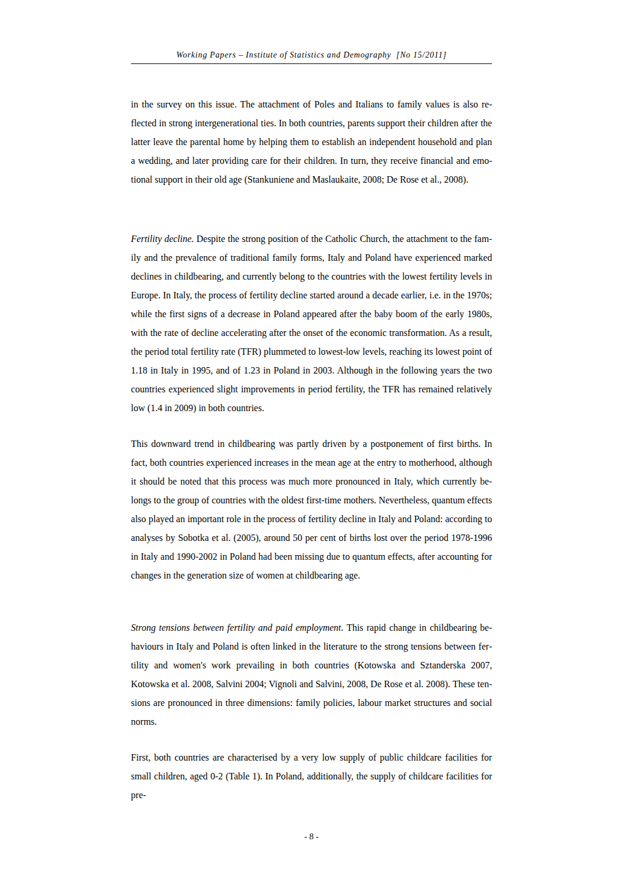Working Papers – Institute of Statistics and Demography [No 15/2011]
in the survey on this issue. The attachment of Poles and Italians to family values is also reflected in strong intergenerational ties. In both countries, parents support their children after the latter leave the parental home by helping them to establish an independent household and plan a wedding, and later providing care for their children. In turn, they receive financial and emotional support in their old age (Stankuniene and Maslaukaite, 2008; De Rose et al., 2008).
Fertility decline. Despite the strong position of the Catholic Church, the attachment to the family and the prevalence of traditional family forms, Italy and Poland have experienced marked declines in childbearing, and currently belong to the countries with the lowest fertility levels in Europe. In Italy, the process of fertility decline started around a decade earlier, i.e. in the 1970s; while the first signs of a decrease in Poland appeared after the baby boom of the early 1980s, with the rate of decline accelerating after the onset of the economic transformation. As a result, the period total fertility rate (TFR) plummeted to lowest-low levels, reaching its lowest point of 1.18 in Italy in 1995, and of 1.23 in Poland in 2003. Although in the following years the two countries experienced slight improvements in period fertility, the TFR has remained relatively low (1.4 in 2009) in both countries.
This downward trend in childbearing was partly driven by a postponement of first births. In fact, both countries experienced increases in the mean age at the entry to motherhood, although it should be noted that this process was much more pronounced in Italy, which currently belongs to the group of countries with the oldest first-time mothers. Nevertheless, quantum effects also played an important role in the process of fertility decline in Italy and Poland: according to analyses by Sobotka et al. (2005), around 50 per cent of births lost over the period 1978-1996 in Italy and 1990-2002 in Poland had been missing due to quantum effects, after accounting for changes in the generation size of women at childbearing age.
Strong tensions between fertility and paid employment. This rapid change in childbearing behaviours in Italy and Poland is often linked in the literature to the strong tensions between fertility and women's work prevailing in both countries (Kotowska and Sztanderska 2007, Kotowska et al. 2008, Salvini 2004; Vignoli and Salvini, 2008, De Rose et al. 2008). These tensions are pronounced in three dimensions: family policies, labour market structures and social norms.
First, both countries are characterised by a very low supply of public childcare facilities for small children, aged 0-2 (Table 1). In Poland, additionally, the supply of childcare facilities for pre-
- 8 -